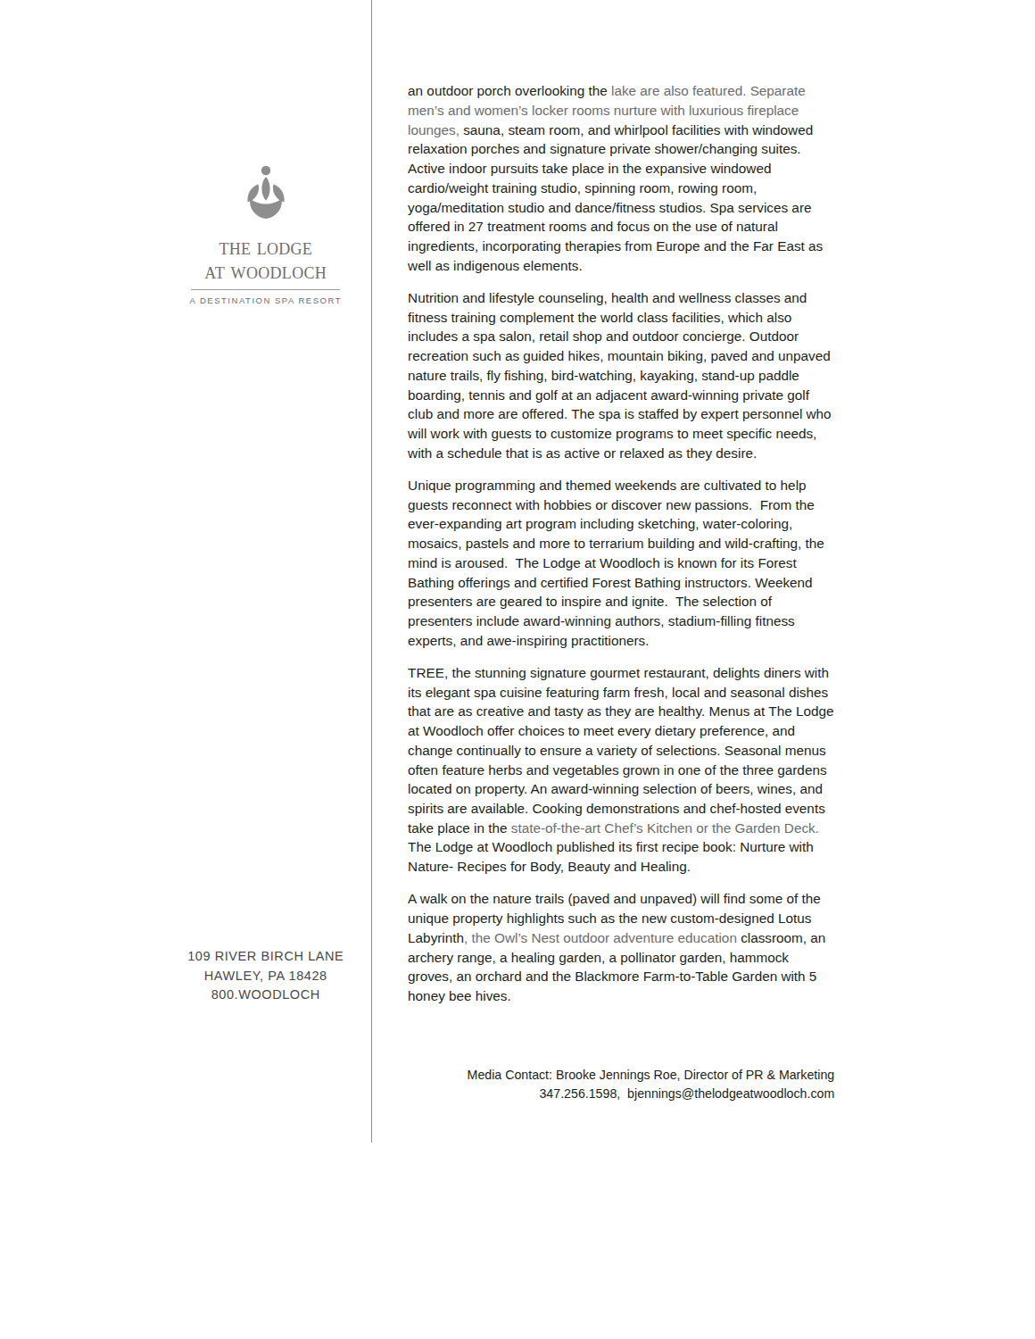The Lodge at Woodloch
A Destination Spa Resort
109 RIVER BIRCH LANE HAWLEY, PA 18428 800.WOODLOCH
an outdoor porch overlooking the lake are also featured. Separate men’s and women’s locker rooms nurture with luxurious fireplace lounges, sauna, steam room, and whirlpool facilities with windowed relaxation porches and signature private shower/changing suites. Active indoor pursuits take place in the expansive windowed cardio/weight training studio, spinning room, rowing room, yoga/meditation studio and dance/fitness studios. Spa services are offered in 27 treatment rooms and focus on the use of natural ingredients, incorporating therapies from Europe and the Far East as well as indigenous elements.
Nutrition and lifestyle counseling, health and wellness classes and fitness training complement the world class facilities, which also includes a spa salon, retail shop and outdoor concierge. Outdoor recreation such as guided hikes, mountain biking, paved and unpaved nature trails, fly fishing, bird-watching, kayaking, stand-up paddle boarding, tennis and golf at an adjacent award-winning private golf club and more are offered. The spa is staffed by expert personnel who will work with guests to customize programs to meet specific needs, with a schedule that is as active or relaxed as they desire.
Unique programming and themed weekends are cultivated to help guests reconnect with hobbies or discover new passions. From the ever-expanding art program including sketching, water-coloring, mosaics, pastels and more to terrarium building and wild-crafting, the mind is aroused. The Lodge at Woodloch is known for its Forest Bathing offerings and certified Forest Bathing instructors. Weekend presenters are geared to inspire and ignite. The selection of presenters include award-winning authors, stadium-filling fitness experts, and awe-inspiring practitioners.
TREE, the stunning signature gourmet restaurant, delights diners with its elegant spa cuisine featuring farm fresh, local and seasonal dishes that are as creative and tasty as they are healthy. Menus at The Lodge at Woodloch offer choices to meet every dietary preference, and change continually to ensure a variety of selections. Seasonal menus often feature herbs and vegetables grown in one of the three gardens located on property. An award-winning selection of beers, wines, and spirits are available. Cooking demonstrations and chef-hosted events take place in the state-of-the-art Chef’s Kitchen or the Garden Deck. The Lodge at Woodloch published its first recipe book: Nurture with Nature- Recipes for Body, Beauty and Healing.
A walk on the nature trails (paved and unpaved) will find some of the unique property highlights such as the new custom-designed Lotus Labyrinth, the Owl’s Nest outdoor adventure education classroom, an archery range, a healing garden, a pollinator garden, hammock groves, an orchard and the Blackmore Farm-to-Table Garden with 5 honey bee hives.
Media Contact: Brooke Jennings Roe, Director of PR & Marketing 347.256.1598, bjennings@thelodgeatwoodloch.com